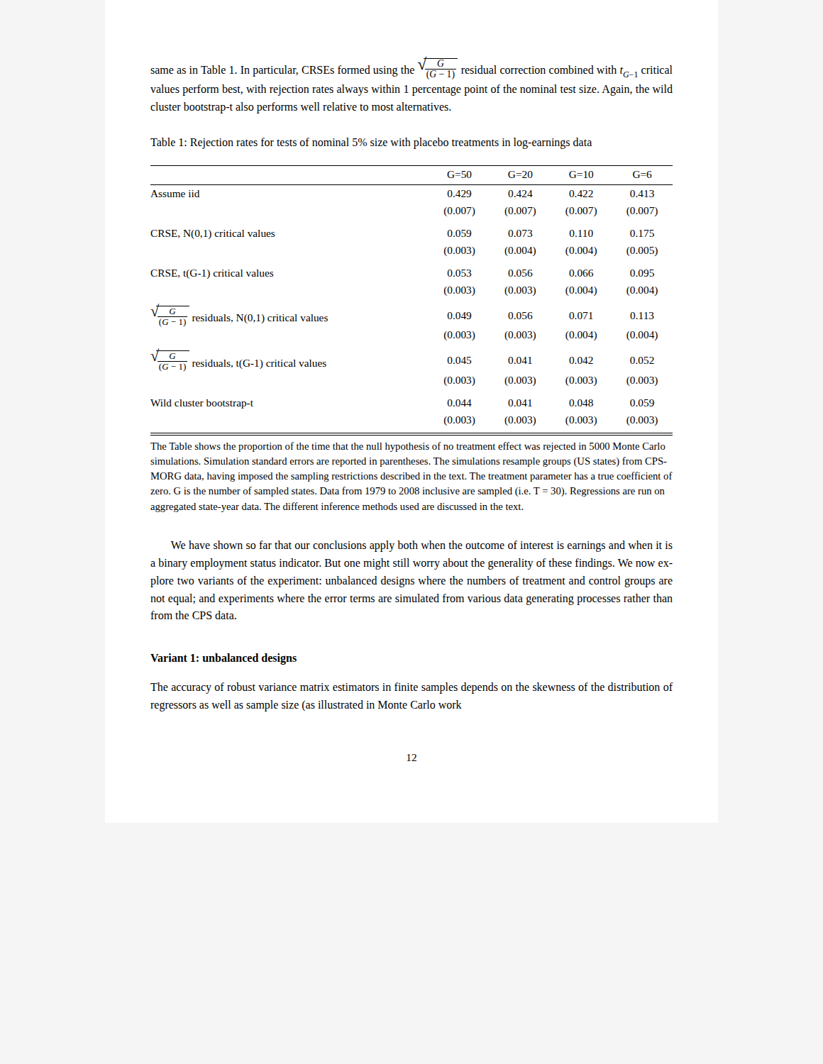same as in Table 1. In particular, CRSEs formed using the G(G − 1) residual correction combined with tG−1 critical values perform best, with rejection rates always within 1 percentage point of the nominal test size. Again, the wild cluster bootstrap-t also performs well relative to most alternatives.
Table 1: Rejection rates for tests of nominal 5% size with placebo treatments in log-earnings data
| | G=50 | G=20 | G=10 | G=6 |
| --- | --- | --- | --- | --- |
| Assume iid | 0.429 | 0.424 | 0.422 | 0.413 |
| | (0.007) | (0.007) | (0.007) | (0.007) |
| CRSE, N(0,1) critical values | 0.059 | 0.073 | 0.110 | 0.175 |
| | (0.003) | (0.004) | (0.004) | (0.005) |
| CRSE, t(G-1) critical values | 0.053 | 0.056 | 0.066 | 0.095 |
| | (0.003) | (0.003) | (0.004) | (0.004) |
| G ( G − 1) residuals, N(0,1) critical values | 0.049 | 0.056 | 0.071 | 0.113 |
| | (0.003) | (0.003) | (0.004) | (0.004) |
| G ( G − 1) residuals, t(G-1) critical values | 0.045 | 0.041 | 0.042 | 0.052 |
| | (0.003) | (0.003) | (0.003) | (0.003) |
| Wild cluster bootstrap-t | 0.044 | 0.041 | 0.048 | 0.059 |
| | (0.003) | (0.003) | (0.003) | (0.003) |
The Table shows the proportion of the time that the null hypothesis of no treatment effect was rejected in 5000 Monte Carlo simulations. Simulation standard errors are reported in parentheses. The simulations resample groups (US states) from CPS-MORG data, having imposed the sampling restrictions described in the text. The treatment parameter has a true coefficient of zero. G is the number of sampled states. Data from 1979 to 2008 inclusive are sampled (i.e. T = 30). Regressions are run on aggregated state-year data. The different inference methods used are discussed in the text.
We have shown so far that our conclusions apply both when the outcome of interest is earnings and when it is a binary employment status indicator. But one might still worry about the generality of these findings. We now explore two variants of the experiment: unbalanced designs where the numbers of treatment and control groups are not equal; and experiments where the error terms are simulated from various data generating processes rather than from the CPS data.
Variant 1: unbalanced designs
The accuracy of robust variance matrix estimators in finite samples depends on the skewness of the distribution of regressors as well as sample size (as illustrated in Monte Carlo work
12